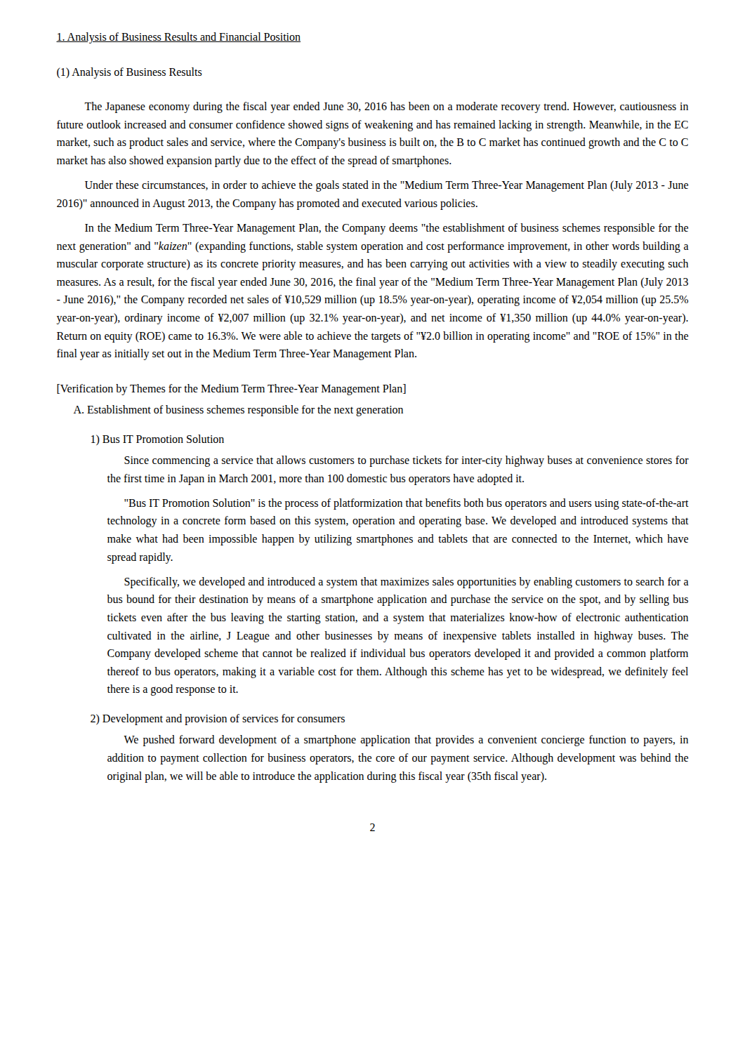1. Analysis of Business Results and Financial Position
(1) Analysis of Business Results
The Japanese economy during the fiscal year ended June 30, 2016 has been on a moderate recovery trend. However, cautiousness in future outlook increased and consumer confidence showed signs of weakening and has remained lacking in strength. Meanwhile, in the EC market, such as product sales and service, where the Company's business is built on, the B to C market has continued growth and the C to C market has also showed expansion partly due to the effect of the spread of smartphones.
Under these circumstances, in order to achieve the goals stated in the "Medium Term Three-Year Management Plan (July 2013 - June 2016)" announced in August 2013, the Company has promoted and executed various policies.
In the Medium Term Three-Year Management Plan, the Company deems "the establishment of business schemes responsible for the next generation" and "kaizen" (expanding functions, stable system operation and cost performance improvement, in other words building a muscular corporate structure) as its concrete priority measures, and has been carrying out activities with a view to steadily executing such measures. As a result, for the fiscal year ended June 30, 2016, the final year of the "Medium Term Three-Year Management Plan (July 2013 - June 2016)," the Company recorded net sales of ¥10,529 million (up 18.5% year-on-year), operating income of ¥2,054 million (up 25.5% year-on-year), ordinary income of ¥2,007 million (up 32.1% year-on-year), and net income of ¥1,350 million (up 44.0% year-on-year). Return on equity (ROE) came to 16.3%. We were able to achieve the targets of "¥2.0 billion in operating income" and "ROE of 15%" in the final year as initially set out in the Medium Term Three-Year Management Plan.
[Verification by Themes for the Medium Term Three-Year Management Plan]
A. Establishment of business schemes responsible for the next generation
1) Bus IT Promotion Solution
Since commencing a service that allows customers to purchase tickets for inter-city highway buses at convenience stores for the first time in Japan in March 2001, more than 100 domestic bus operators have adopted it.
"Bus IT Promotion Solution" is the process of platformization that benefits both bus operators and users using state-of-the-art technology in a concrete form based on this system, operation and operating base. We developed and introduced systems that make what had been impossible happen by utilizing smartphones and tablets that are connected to the Internet, which have spread rapidly.
Specifically, we developed and introduced a system that maximizes sales opportunities by enabling customers to search for a bus bound for their destination by means of a smartphone application and purchase the service on the spot, and by selling bus tickets even after the bus leaving the starting station, and a system that materializes know-how of electronic authentication cultivated in the airline, J League and other businesses by means of inexpensive tablets installed in highway buses. The Company developed scheme that cannot be realized if individual bus operators developed it and provided a common platform thereof to bus operators, making it a variable cost for them. Although this scheme has yet to be widespread, we definitely feel there is a good response to it.
2) Development and provision of services for consumers
We pushed forward development of a smartphone application that provides a convenient concierge function to payers, in addition to payment collection for business operators, the core of our payment service. Although development was behind the original plan, we will be able to introduce the application during this fiscal year (35th fiscal year).
2